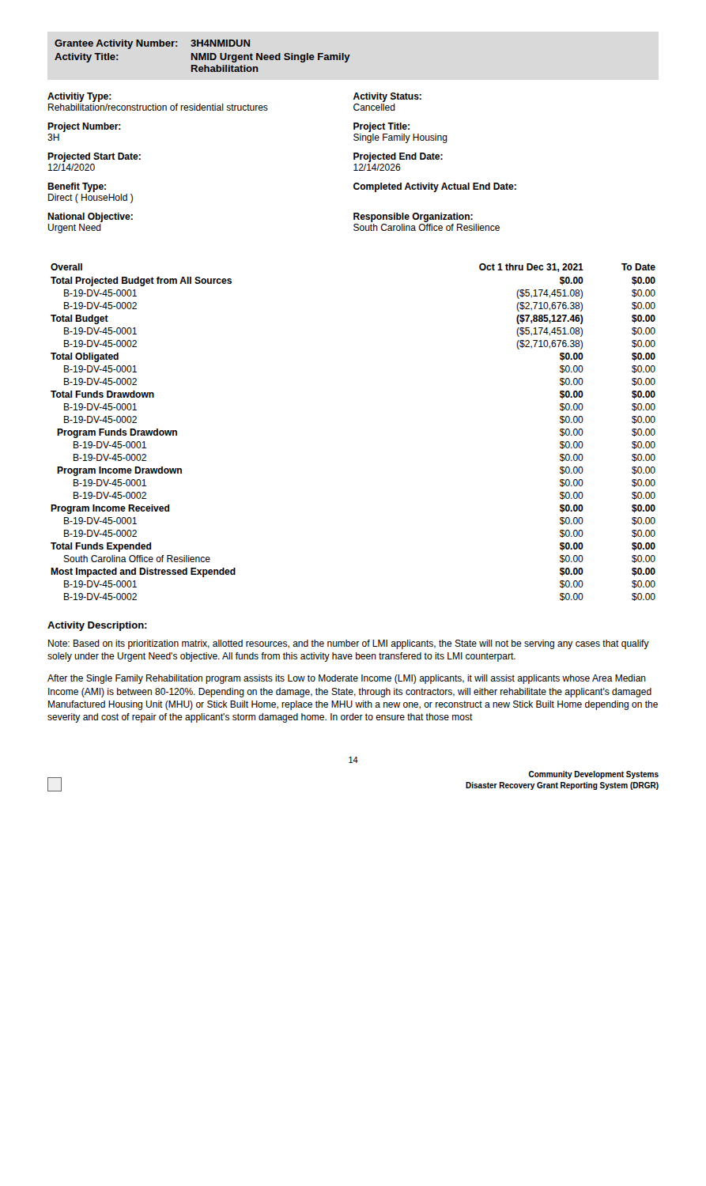| Grantee Activity Number: | 3H4NMIDUN |
| Activity Title: | NMID Urgent Need Single Family Rehabilitation |
| Activitiy Type: Rehabilitation/reconstruction of residential structures | Activity Status: Cancelled |
| Project Number: 3H | Project Title: Single Family Housing |
| Projected Start Date: 12/14/2020 | Projected End Date: 12/14/2026 |
| Benefit Type: Direct ( HouseHold ) | Completed Activity Actual End Date: |
| National Objective: Urgent Need | Responsible Organization: South Carolina Office of Resilience |
| Overall | Oct 1 thru Dec 31, 2021 | To Date |
| --- | --- | --- |
| Total Projected Budget from All Sources | $0.00 | $0.00 |
| B-19-DV-45-0001 | ($5,174,451.08) | $0.00 |
| B-19-DV-45-0002 | ($2,710,676.38) | $0.00 |
| Total Budget | ($7,885,127.46) | $0.00 |
| B-19-DV-45-0001 | ($5,174,451.08) | $0.00 |
| B-19-DV-45-0002 | ($2,710,676.38) | $0.00 |
| Total Obligated | $0.00 | $0.00 |
| B-19-DV-45-0001 | $0.00 | $0.00 |
| B-19-DV-45-0002 | $0.00 | $0.00 |
| Total Funds Drawdown | $0.00 | $0.00 |
| B-19-DV-45-0001 | $0.00 | $0.00 |
| B-19-DV-45-0002 | $0.00 | $0.00 |
| Program Funds Drawdown | $0.00 | $0.00 |
| B-19-DV-45-0001 | $0.00 | $0.00 |
| B-19-DV-45-0002 | $0.00 | $0.00 |
| Program Income Drawdown | $0.00 | $0.00 |
| B-19-DV-45-0001 | $0.00 | $0.00 |
| B-19-DV-45-0002 | $0.00 | $0.00 |
| Program Income Received | $0.00 | $0.00 |
| B-19-DV-45-0001 | $0.00 | $0.00 |
| B-19-DV-45-0002 | $0.00 | $0.00 |
| Total Funds Expended | $0.00 | $0.00 |
| South Carolina Office of Resilience | $0.00 | $0.00 |
| Most Impacted and Distressed Expended | $0.00 | $0.00 |
| B-19-DV-45-0001 | $0.00 | $0.00 |
| B-19-DV-45-0002 | $0.00 | $0.00 |
Activity Description:
Note: Based on its prioritization matrix, allotted resources, and the number of LMI applicants, the State will not be serving any cases that qualify solely under the Urgent Need's objective. All funds from this activity have been transfered to its LMI counterpart.
After the Single Family Rehabilitation program assists its Low to Moderate Income (LMI) applicants, it will assist applicants whose Area Median Income (AMI) is between 80-120%. Depending on the damage, the State, through its contractors, will either rehabilitate the applicant's damaged Manufactured Housing Unit (MHU) or Stick Built Home, replace the MHU with a new one, or reconstruct a new Stick Built Home depending on the severity and cost of repair of the applicant's storm damaged home. In order to ensure that those most
14
Community Development Systems
Disaster Recovery Grant Reporting System (DRGR)